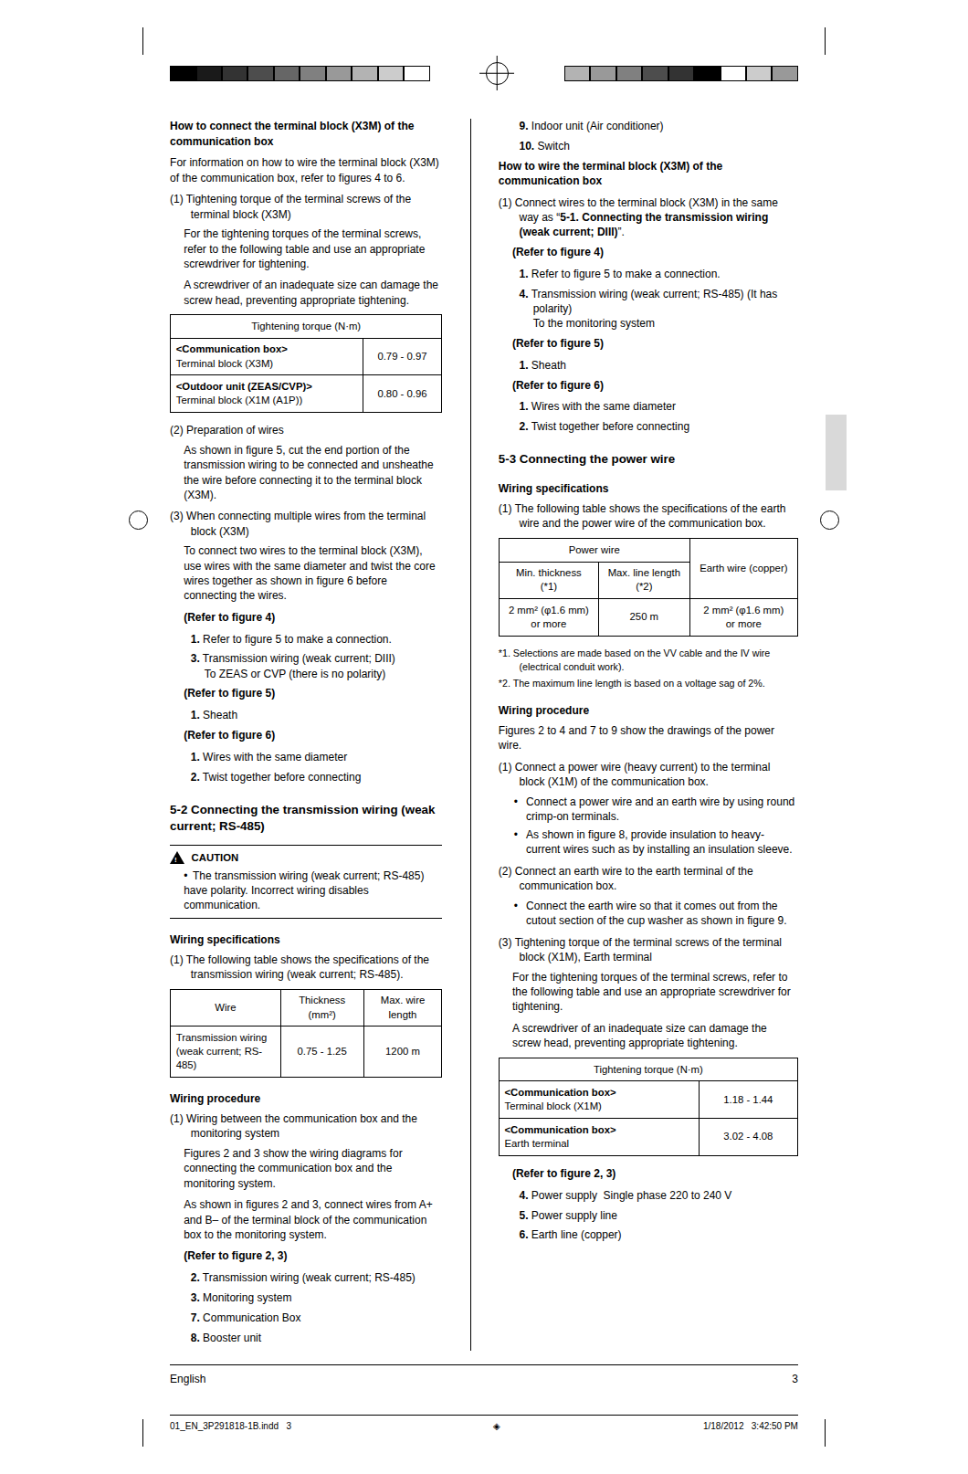How to connect the terminal block (X3M) of the communication box
For information on how to wire the terminal block (X3M) of the communication box, refer to figures 4 to 6.
(1) Tightening torque of the terminal screws of the terminal block (X3M)
For the tightening torques of the terminal screws, refer to the following table and use an appropriate screwdriver for tightening.
A screwdriver of an inadequate size can damage the screw head, preventing appropriate tightening.
| Tightening torque (N·m) |
| --- |
| <Communication box> Terminal block (X3M) | 0.79 - 0.97 |
| <Outdoor unit (ZEAS/CVP)> Terminal block (X1M (A1P)) | 0.80 - 0.96 |
(2) Preparation of wires
As shown in figure 5, cut the end portion of the transmission wiring to be connected and unsheathe the wire before connecting it to the terminal block (X3M).
(3) When connecting multiple wires from the terminal block (X3M)
To connect two wires to the terminal block (X3M), use wires with the same diameter and twist the core wires together as shown in figure 6 before connecting the wires.
(Refer to figure 4)
1. Refer to figure 5 to make a connection.
3. Transmission wiring (weak current; DIII)
To ZEAS or CVP (there is no polarity)
(Refer to figure 5)
1. Sheath
(Refer to figure 6)
1. Wires with the same diameter
2. Twist together before connecting
5-2 Connecting the transmission wiring (weak current; RS-485)
CAUTION
The transmission wiring (weak current; RS-485) have polarity. Incorrect wiring disables communication.
Wiring specifications
(1) The following table shows the specifications of the transmission wiring (weak current; RS-485).
| Wire | Thickness (mm²) | Max. wire length |
| --- | --- | --- |
| Transmission wiring (weak current; RS-485) | 0.75 - 1.25 | 1200 m |
Wiring procedure
(1) Wiring between the communication box and the monitoring system
Figures 2 and 3 show the wiring diagrams for connecting the communication box and the monitoring system.
As shown in figures 2 and 3, connect wires from A+ and B– of the terminal block of the communication box to the monitoring system.
(Refer to figure 2, 3)
2. Transmission wiring (weak current; RS-485)
3. Monitoring system
7. Communication Box
8. Booster unit
9. Indoor unit (Air conditioner)
10. Switch
How to wire the terminal block (X3M) of the communication box
(1) Connect wires to the terminal block (X3M) in the same way as “5-1. Connecting the transmission wiring (weak current; DIII)”.
(Refer to figure 4)
1. Refer to figure 5 to make a connection.
4. Transmission wiring (weak current; RS-485) (It has polarity)
To the monitoring system
(Refer to figure 5)
1. Sheath
(Refer to figure 6)
1. Wires with the same diameter
2. Twist together before connecting
5-3 Connecting the power wire
Wiring specifications
(1) The following table shows the specifications of the earth wire and the power wire of the communication box.
| Power wire | Earth wire (copper) |
| --- | --- |
| Min. thickness (*1) | Max. line length (*2) |
| 2 mm² (φ1.6 mm) or more | 250 m | 2 mm² (φ1.6 mm) or more |
*1. Selections are made based on the VV cable and the IV wire (electrical conduit work).
*2. The maximum line length is based on a voltage sag of 2%.
Wiring procedure
Figures 2 to 4 and 7 to 9 show the drawings of the power wire.
(1) Connect a power wire (heavy current) to the terminal block (X1M) of the communication box.
Connect a power wire and an earth wire by using round crimp-on terminals.
As shown in figure 8, provide insulation to heavy-current wires such as by installing an insulation sleeve.
(2) Connect an earth wire to the earth terminal of the communication box.
Connect the earth wire so that it comes out from the cutout section of the cup washer as shown in figure 9.
(3) Tightening torque of the terminal screws of the terminal block (X1M), Earth terminal
For the tightening torques of the terminal screws, refer to the following table and use an appropriate screwdriver for tightening.
A screwdriver of an inadequate size can damage the screw head, preventing appropriate tightening.
| Tightening torque (N·m) |
| --- |
| <Communication box> Terminal block (X1M) | 1.18 - 1.44 |
| <Communication box> Earth terminal | 3.02 - 4.08 |
(Refer to figure 2, 3)
4. Power supply Single phase 220 to 240 V
5. Power supply line
6. Earth line (copper)
English
3
01_EN_3P291818-1B.indd 3
◈
1/18/2012 3:42:50 PM